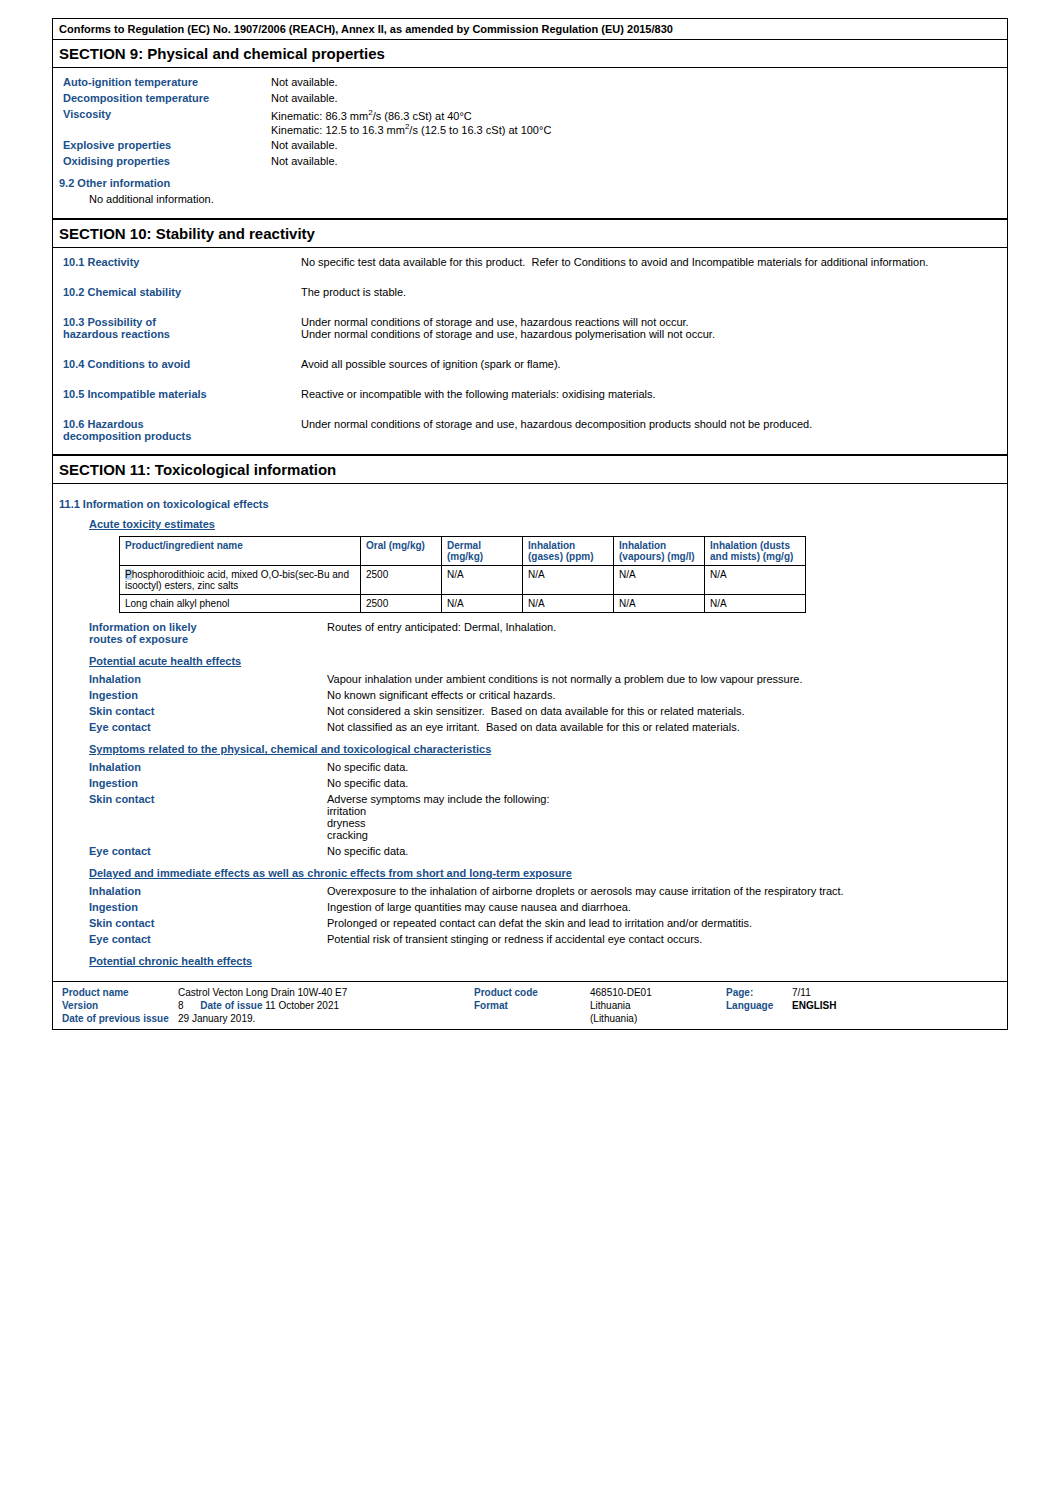Conforms to Regulation (EC) No. 1907/2006 (REACH), Annex II, as amended by Commission Regulation (EU) 2015/830
SECTION 9: Physical and chemical properties
| Auto-ignition temperature | Not available. |
| Decomposition temperature | Not available. |
| Viscosity | Kinematic: 86.3 mm 2 /s (86.3 cSt) at 40°C Kinematic: 12.5 to 16.3 mm 2 /s (12.5 to 16.3 cSt) at 100°C |
| Explosive properties | Not available. |
| Oxidising properties | Not available. |
9.2 Other information
No additional information.
SECTION 10: Stability and reactivity
| 10.1 Reactivity | No specific test data available for this product. Refer to Conditions to avoid and Incompatible materials for additional information. |
| 10.2 Chemical stability | The product is stable. |
| 10.3 Possibility of hazardous reactions | Under normal conditions of storage and use, hazardous reactions will not occur. Under normal conditions of storage and use, hazardous polymerisation will not occur. |
| 10.4 Conditions to avoid | Avoid all possible sources of ignition (spark or flame). |
| 10.5 Incompatible materials | Reactive or incompatible with the following materials: oxidising materials. |
| 10.6 Hazardous decomposition products | Under normal conditions of storage and use, hazardous decomposition products should not be produced. |
SECTION 11: Toxicological information
11.1 Information on toxicological effects
Acute toxicity estimates
| Product/ingredient name | Oral (mg/kg) | Dermal (mg/kg) | Inhalation (gases) (ppm) | Inhalation (vapours) (mg/l) | Inhalation (dusts and mists) (mg/g) |
| --- | --- | --- | --- | --- | --- |
| P hosphorodithioic acid, mixed O,O-bis(sec-Bu and isooctyl) esters, zinc salts | 2500 | N/A | N/A | N/A | N/A |
| Long chain alkyl phenol | 2500 | N/A | N/A | N/A | N/A |
| Information on likely routes of exposure | Routes of entry anticipated: Dermal, Inhalation. |
Potential acute health effects
| Inhalation | Vapour inhalation under ambient conditions is not normally a problem due to low vapour pressure. |
| Ingestion | No known significant effects or critical hazards. |
| Skin contact | Not considered a skin sensitizer. Based on data available for this or related materials. |
| Eye contact | Not classified as an eye irritant. Based on data available for this or related materials. |
Symptoms related to the physical, chemical and toxicological characteristics
| Inhalation | No specific data. |
| Ingestion | No specific data. |
| Skin contact | Adverse symptoms may include the following: irritation dryness cracking |
| Eye contact | No specific data. |
Delayed and immediate effects as well as chronic effects from short and long-term exposure
| Inhalation | Overexposure to the inhalation of airborne droplets or aerosols may cause irritation of the respiratory tract. |
| Ingestion | Ingestion of large quantities may cause nausea and diarrhoea. |
| Skin contact | Prolonged or repeated contact can defat the skin and lead to irritation and/or dermatitis. |
| Eye contact | Potential risk of transient stinging or redness if accidental eye contact occurs. |
Potential chronic health effects
| Product name | Castrol Vecton Long Drain 10W-40 E7 | Product code | 468510-DE01 | Page: | 7/11 |
| Version | 8 Date of issue 11 October 2021 | Format | Lithuania | Language | ENGLISH |
| Date of previous issue | 29 January 2019. | | (Lithuania) | | |